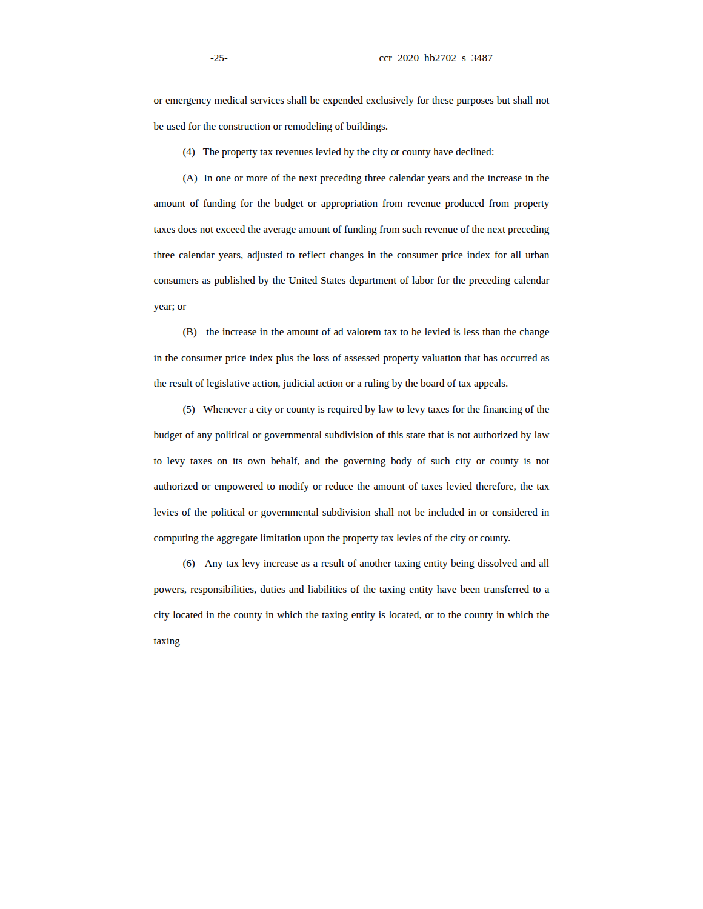-25-ccr_2020_hb2702_s_3487
or emergency medical services shall be expended exclusively for these purposes but shall not be used for the construction or remodeling of buildings.
(4) The property tax revenues levied by the city or county have declined:
(A) In one or more of the next preceding three calendar years and the increase in the amount of funding for the budget or appropriation from revenue produced from property taxes does not exceed the average amount of funding from such revenue of the next preceding three calendar years, adjusted to reflect changes in the consumer price index for all urban consumers as published by the United States department of labor for the preceding calendar year; or
(B) the increase in the amount of ad valorem tax to be levied is less than the change in the consumer price index plus the loss of assessed property valuation that has occurred as the result of legislative action, judicial action or a ruling by the board of tax appeals.
(5) Whenever a city or county is required by law to levy taxes for the financing of the budget of any political or governmental subdivision of this state that is not authorized by law to levy taxes on its own behalf, and the governing body of such city or county is not authorized or empowered to modify or reduce the amount of taxes levied therefore, the tax levies of the political or governmental subdivision shall not be included in or considered in computing the aggregate limitation upon the property tax levies of the city or county.
(6) Any tax levy increase as a result of another taxing entity being dissolved and all powers, responsibilities, duties and liabilities of the taxing entity have been transferred to a city located in the county in which the taxing entity is located, or to the county in which the taxing